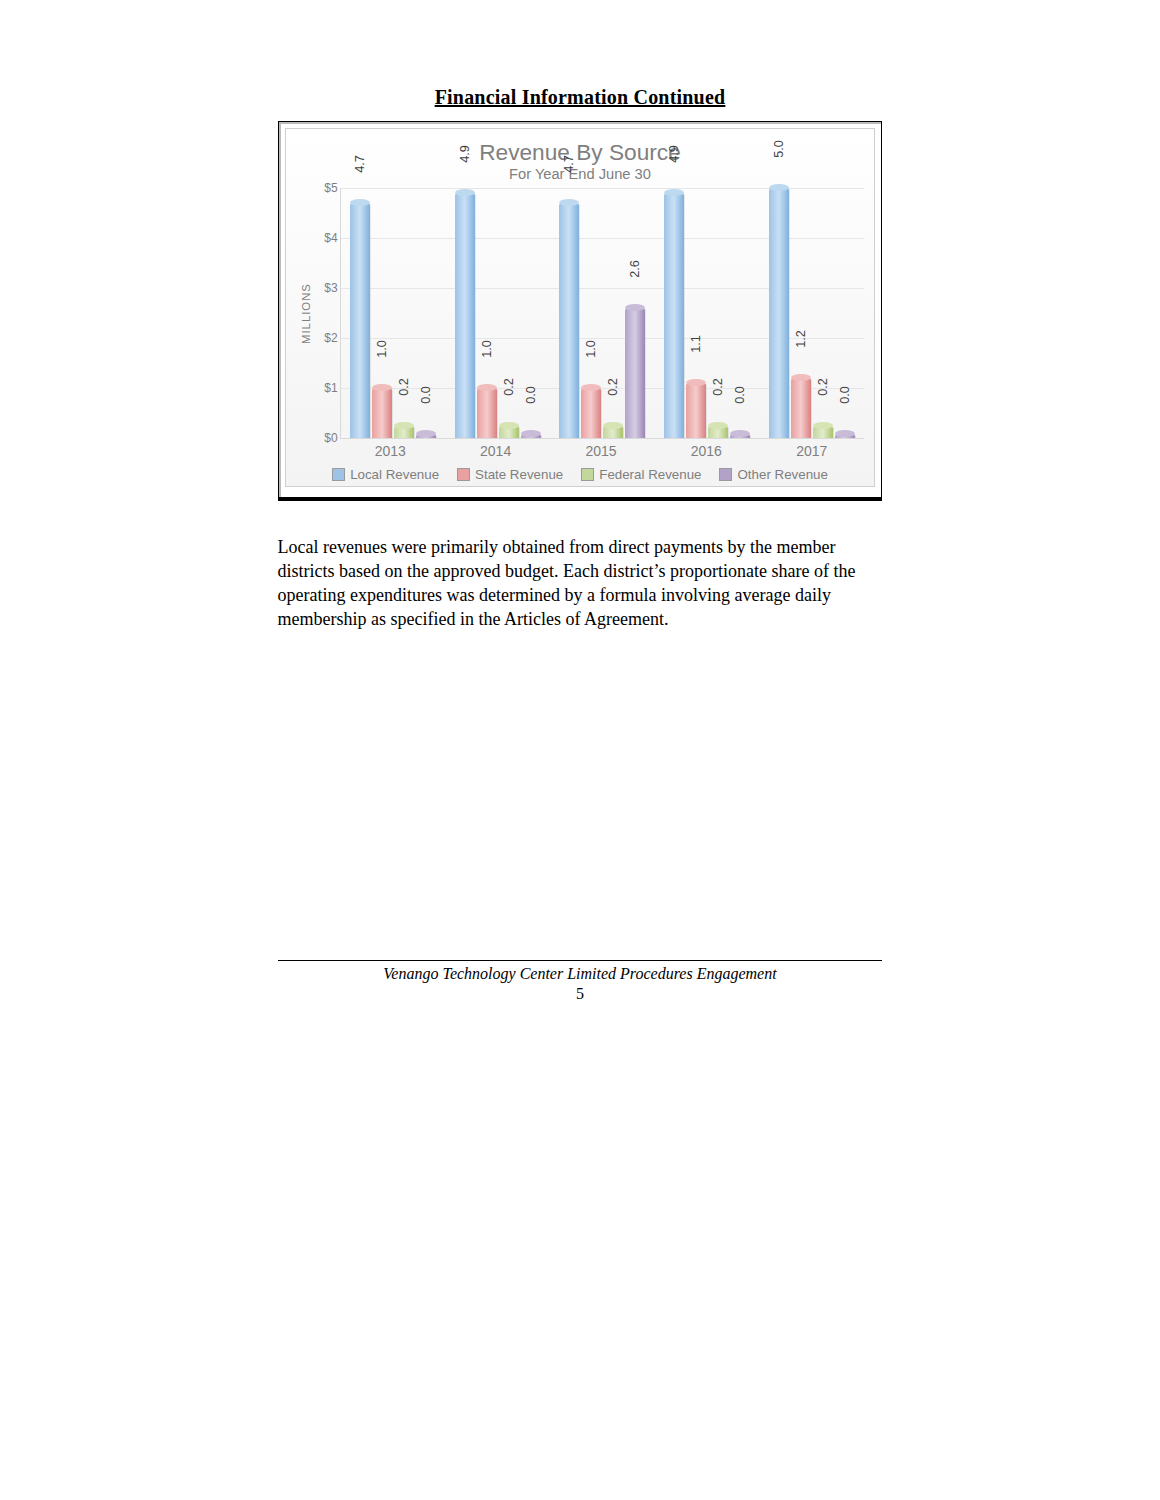Financial Information Continued
Revenue By Source
For Year End June 30
MILLIONS
$5 $4 $3 $2 $1 $0
4.7
1.0
0.2
0.0
4.9
1.0
0.2
0.0
4.7
1.0
0.2
2.6
4.9
1.1
0.2
0.0
5.0
1.2
0.2
0.0
2013 2014 2015 2016 2017
Local Revenue
State Revenue
Federal Revenue
Other Revenue
Local revenues were primarily obtained from direct payments by the member districts based on the approved budget. Each district’s proportionate share of the operating expenditures was determined by a formula involving average daily membership as specified in the Articles of Agreement.
Venango Technology Center Limited Procedures Engagement
5